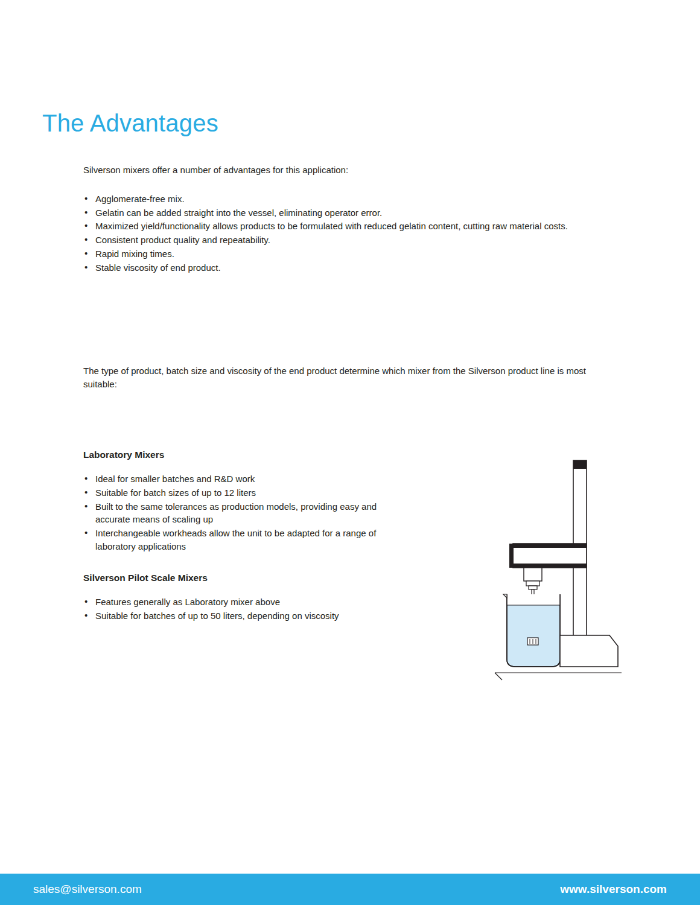The Advantages
Silverson mixers offer a number of advantages for this application:
Agglomerate-free mix.
Gelatin can be added straight into the vessel, eliminating operator error.
Maximized yield/functionality allows products to be formulated with reduced gelatin content, cutting raw material costs.
Consistent product quality and repeatability.
Rapid mixing times.
Stable viscosity of end product.
The type of product, batch size and viscosity of the end product determine which mixer from the Silverson product line is most suitable:
Laboratory Mixers
Ideal for smaller batches and R&D work
Suitable for batch sizes of up to 12 liters
Built to the same tolerances as production models, providing easy and accurate means of scaling up
Interchangeable workheads allow the unit to be adapted for a range of laboratory applications
Silverson Pilot Scale Mixers
Features generally as Laboratory mixer above
Suitable for batches of up to 50 liters, depending on viscosity
sales@silverson.com www.silverson.com